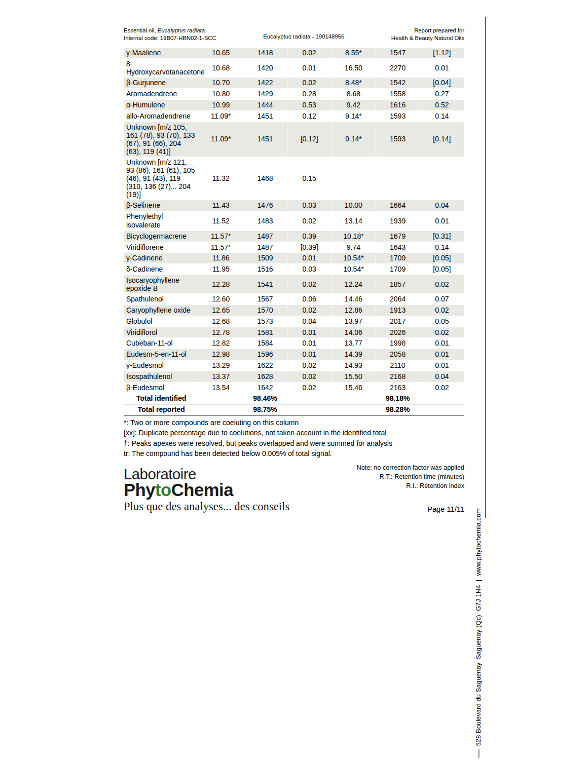528 Boulevard du Saguenay, Saguenay (Qc) G7J 1H4 | www.phytochemia.com
Essential oil, Eucalyptus radiata
Internal code: 19B07-HBN02-1-SCC
Eucalyptus radiata - 190148956
Report prepared for
Health & Beauty Natural Oils
| γ-Maaliene | 10.65 | 1418 | 0.02 | 8.55* | 1547 | [1.12] |
| 8-Hydroxycarvotanacetone | 10.68 | 1420 | 0.01 | 16.50 | 2270 | 0.01 |
| β-Gurjunene | 10.70 | 1422 | 0.02 | 8.48* | 1542 | [0.04] |
| Aromadendrene | 10.80 | 1429 | 0.28 | 8.68 | 1558 | 0.27 |
| α-Humulene | 10.99 | 1444 | 0.53 | 9.42 | 1616 | 0.52 |
| allo-Aromadendrene | 11.09* | 1451 | 0.12 | 9.14* | 1593 | 0.14 |
| Unknown [m/z 105, 161 (78), 93 (70), 133 (67), 91 (66), 204 (63), 119 (41)] | 11.09* | 1451 | [0.12] | 9.14* | 1593 | [0.14] |
| Unknown [m/z 121, 93 (86), 161 (61), 105 (46), 91 (43), 119 (310, 136 (27)... 204 (19)] | 11.32 | 1468 | 0.15 | | | |
| β-Selinene | 11.43 | 1476 | 0.03 | 10.00 | 1664 | 0.04 |
| Phenylethyl isovalerate | 11.52 | 1483 | 0.02 | 13.14 | 1939 | 0.01 |
| Bicyclogermacrene | 11.57* | 1487 | 0.39 | 10.18* | 1679 | [0.31] |
| Viridiflorene | 11.57* | 1487 | [0.39] | 9.74 | 1643 | 0.14 |
| γ-Cadinene | 11.86 | 1509 | 0.01 | 10.54* | 1709 | [0.05] |
| δ-Cadinene | 11.95 | 1516 | 0.03 | 10.54* | 1709 | [0.05] |
| Isocaryophyllene epoxide B | 12.28 | 1541 | 0.02 | 12.24 | 1857 | 0.02 |
| Spathulenol | 12.60 | 1567 | 0.06 | 14.46 | 2064 | 0.07 |
| Caryophyllene oxide | 12.65 | 1570 | 0.02 | 12.86 | 1913 | 0.02 |
| Globulol | 12.68 | 1573 | 0.04 | 13.97 | 2017 | 0.05 |
| Viridiflorol | 12.78 | 1581 | 0.01 | 14.06 | 2026 | 0.02 |
| Cubeban-11-ol | 12.82 | 1584 | 0.01 | 13.77 | 1998 | 0.01 |
| Eudesm-5-en-11-ol | 12.98 | 1596 | 0.01 | 14.39 | 2058 | 0.01 |
| γ-Eudesmol | 13.29 | 1622 | 0.02 | 14.93 | 2110 | 0.01 |
| Isospathulenol | 13.37 | 1628 | 0.02 | 15.50 | 2168 | 0.04 |
| β-Eudesmol | 13.54 | 1642 | 0.02 | 15.46 | 2163 | 0.02 |
| Total identified | 98.46% | 98.18% |
| Total reported | 98.75% | 98.28% |
*: Two or more compounds are coeluting on this column
[xx]: Duplicate percentage due to coelutions, not taken account in the identified total
†: Peaks apexes were resolved, but peaks overlapped and were summed for analysis
tr: The compound has been detected below 0.005% of total signal.
Note: no correction factor was applied
R.T.: Retention time (minutes)
R.I.: Retention index
Laboratoire
Phy to Chemia
Plus que des analyses... des conseils
Page 11/11